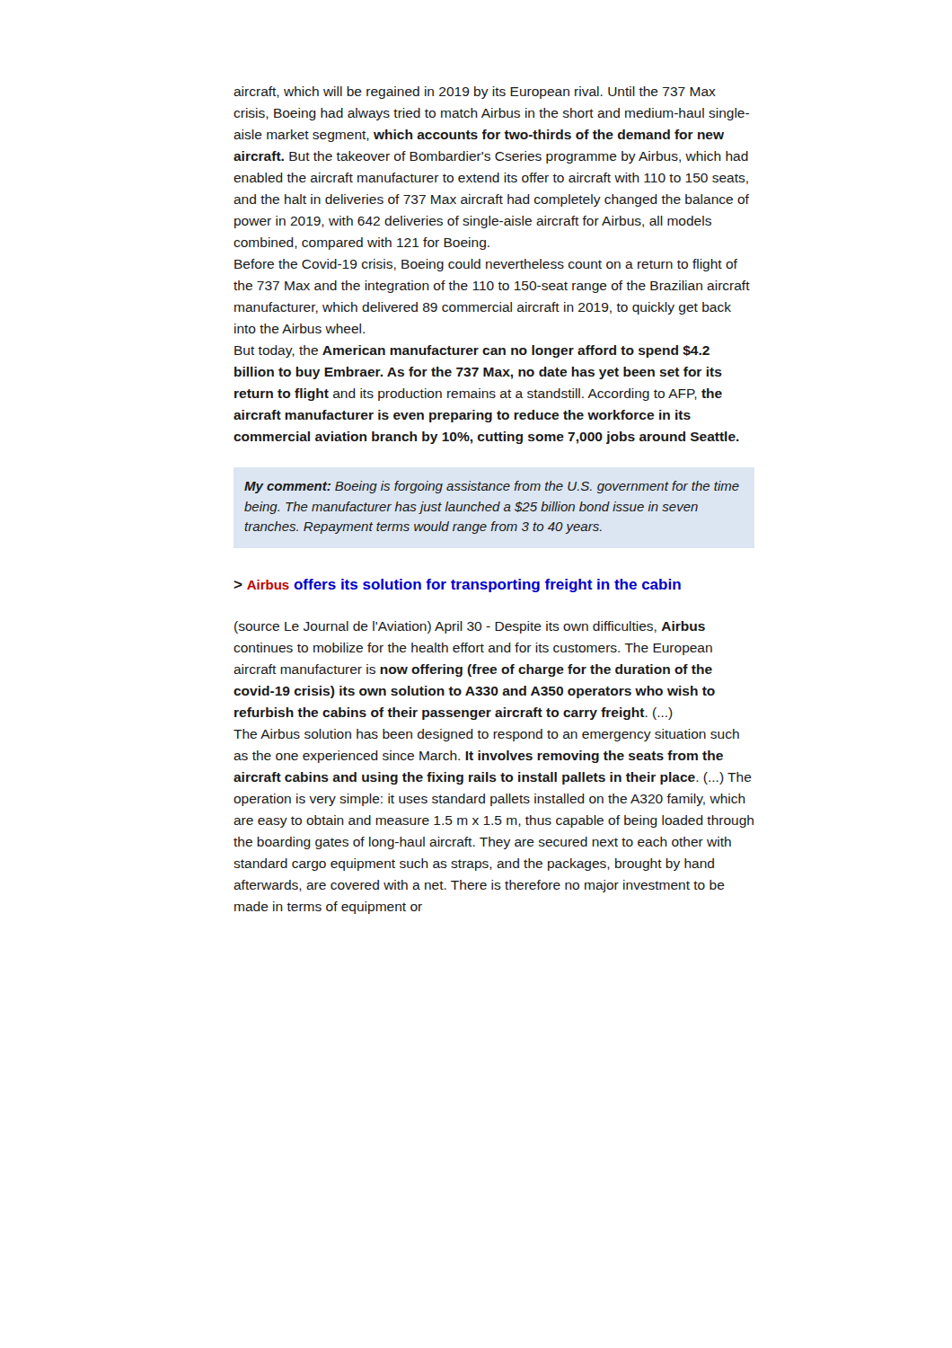aircraft, which will be regained in 2019 by its European rival. Until the 737 Max crisis, Boeing had always tried to match Airbus in the short and medium-haul single-aisle market segment, which accounts for two-thirds of the demand for new aircraft. But the takeover of Bombardier's Cseries programme by Airbus, which had enabled the aircraft manufacturer to extend its offer to aircraft with 110 to 150 seats, and the halt in deliveries of 737 Max aircraft had completely changed the balance of power in 2019, with 642 deliveries of single-aisle aircraft for Airbus, all models combined, compared with 121 for Boeing.
Before the Covid-19 crisis, Boeing could nevertheless count on a return to flight of the 737 Max and the integration of the 110 to 150-seat range of the Brazilian aircraft manufacturer, which delivered 89 commercial aircraft in 2019, to quickly get back into the Airbus wheel.
But today, the American manufacturer can no longer afford to spend $4.2 billion to buy Embraer. As for the 737 Max, no date has yet been set for its return to flight and its production remains at a standstill. According to AFP, the aircraft manufacturer is even preparing to reduce the workforce in its commercial aviation branch by 10%, cutting some 7,000 jobs around Seattle.
My comment: Boeing is forgoing assistance from the U.S. government for the time being. The manufacturer has just launched a $25 billion bond issue in seven tranches. Repayment terms would range from 3 to 40 years.
> Airbus offers its solution for transporting freight in the cabin
(source Le Journal de l'Aviation) April 30 - Despite its own difficulties, Airbus continues to mobilize for the health effort and for its customers. The European aircraft manufacturer is now offering (free of charge for the duration of the covid-19 crisis) its own solution to A330 and A350 operators who wish to refurbish the cabins of their passenger aircraft to carry freight. (...)
The Airbus solution has been designed to respond to an emergency situation such as the one experienced since March. It involves removing the seats from the aircraft cabins and using the fixing rails to install pallets in their place. (...) The operation is very simple: it uses standard pallets installed on the A320 family, which are easy to obtain and measure 1.5 m x 1.5 m, thus capable of being loaded through the boarding gates of long-haul aircraft. They are secured next to each other with standard cargo equipment such as straps, and the packages, brought by hand afterwards, are covered with a net. There is therefore no major investment to be made in terms of equipment or